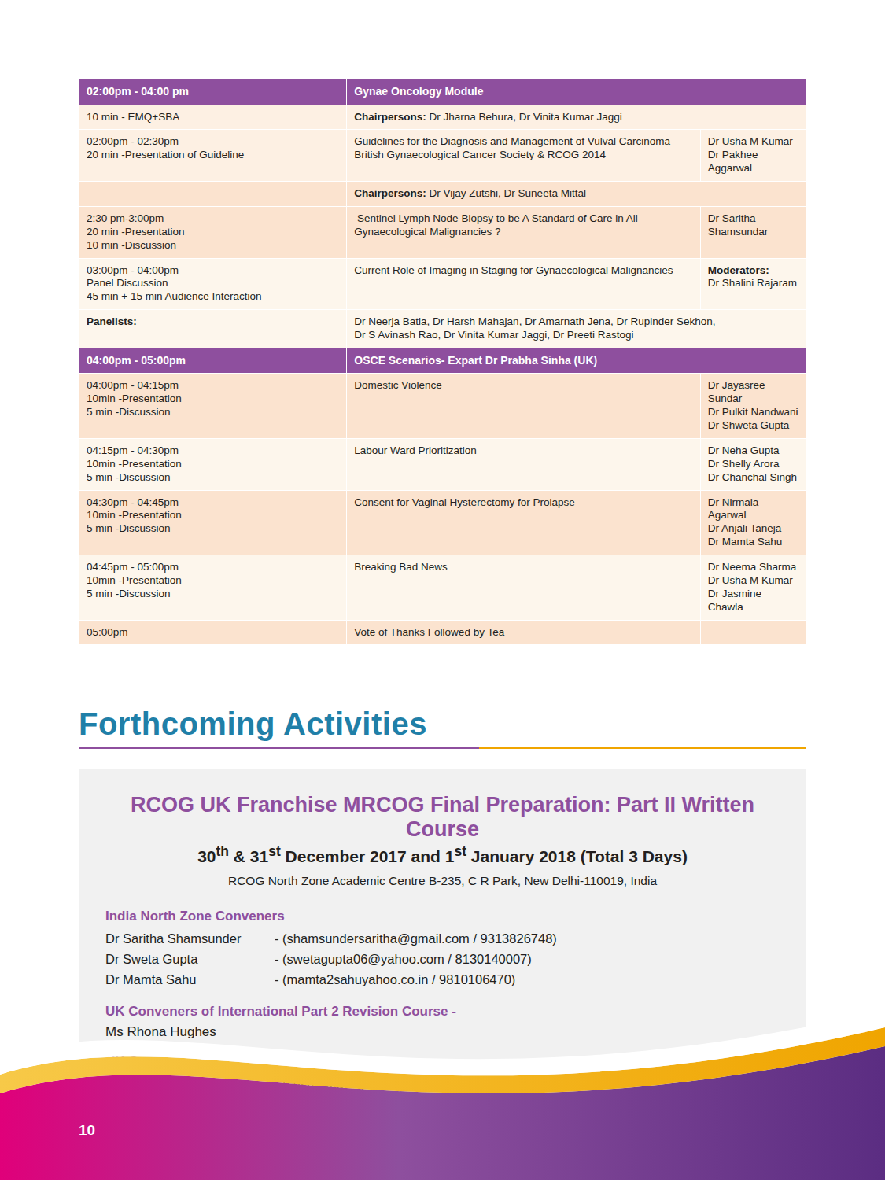| 02:00pm - 04:00 pm | Gynae Oncology Module |
| 10 min - EMQ+SBA | Chairpersons: Dr Jharna Behura, Dr Vinita Kumar Jaggi |
| 02:00pm - 02:30pm 20 min -Presentation of Guideline | Guidelines for the Diagnosis and Management of Vulval Carcinoma British Gynaecological Cancer Society & RCOG 2014 | Dr Usha M Kumar Dr Pakhee Aggarwal |
| | Chairpersons: Dr Vijay Zutshi, Dr Suneeta Mittal |
| 2:30 pm-3:00pm 20 min -Presentation 10 min -Discussion | Sentinel Lymph Node Biopsy to be A Standard of Care in All Gynaecological Malignancies ? | Dr Saritha Shamsundar |
| 03:00pm - 04:00pm Panel Discussion 45 min + 15 min Audience Interaction | Current Role of Imaging in Staging for Gynaecological Malignancies | Moderators: Dr Shalini Rajaram |
| Panelists: | Dr Neerja Batla, Dr Harsh Mahajan, Dr Amarnath Jena, Dr Rupinder Sekhon, Dr S Avinash Rao, Dr Vinita Kumar Jaggi, Dr Preeti Rastogi |
| 04:00pm - 05:00pm | OSCE Scenarios- Expart Dr Prabha Sinha (UK) |
| 04:00pm - 04:15pm 10min -Presentation 5 min -Discussion | Domestic Violence | Dr Jayasree Sundar Dr Pulkit Nandwani Dr Shweta Gupta |
| 04:15pm - 04:30pm 10min -Presentation 5 min -Discussion | Labour Ward Prioritization | Dr Neha Gupta Dr Shelly Arora Dr Chanchal Singh |
| 04:30pm - 04:45pm 10min -Presentation 5 min -Discussion | Consent for Vaginal Hysterectomy for Prolapse | Dr Nirmala Agarwal Dr Anjali Taneja Dr Mamta Sahu |
| 04:45pm - 05:00pm 10min -Presentation 5 min -Discussion | Breaking Bad News | Dr Neema Sharma Dr Usha M Kumar Dr Jasmine Chawla |
| 05:00pm | Vote of Thanks Followed by Tea | |
Forthcoming Activities
RCOG UK Franchise MRCOG Final Preparation: Part II Written Course
30th & 31st December 2017 and 1st January 2018 (Total 3 Days)
RCOG North Zone Academic Centre B-235, C R Park, New Delhi-110019, India
India North Zone Conveners
Dr Saritha Shamsunder- (shamsundersaritha@gmail.com / 9313826748)
Dr Sweta Gupta- (swetagupta06@yahoo.com / 8130140007)
Dr Mamta Sahu- (mamta2sahuyahoo.co.in / 9810106470)
UK Conveners of International Part 2 Revision Course -
Ms Rhona Hughes
UK Conveners
Dr Sanjeev Sharma- (sdsharma@gmail.com, sdsharma49@hotmail.com)
10